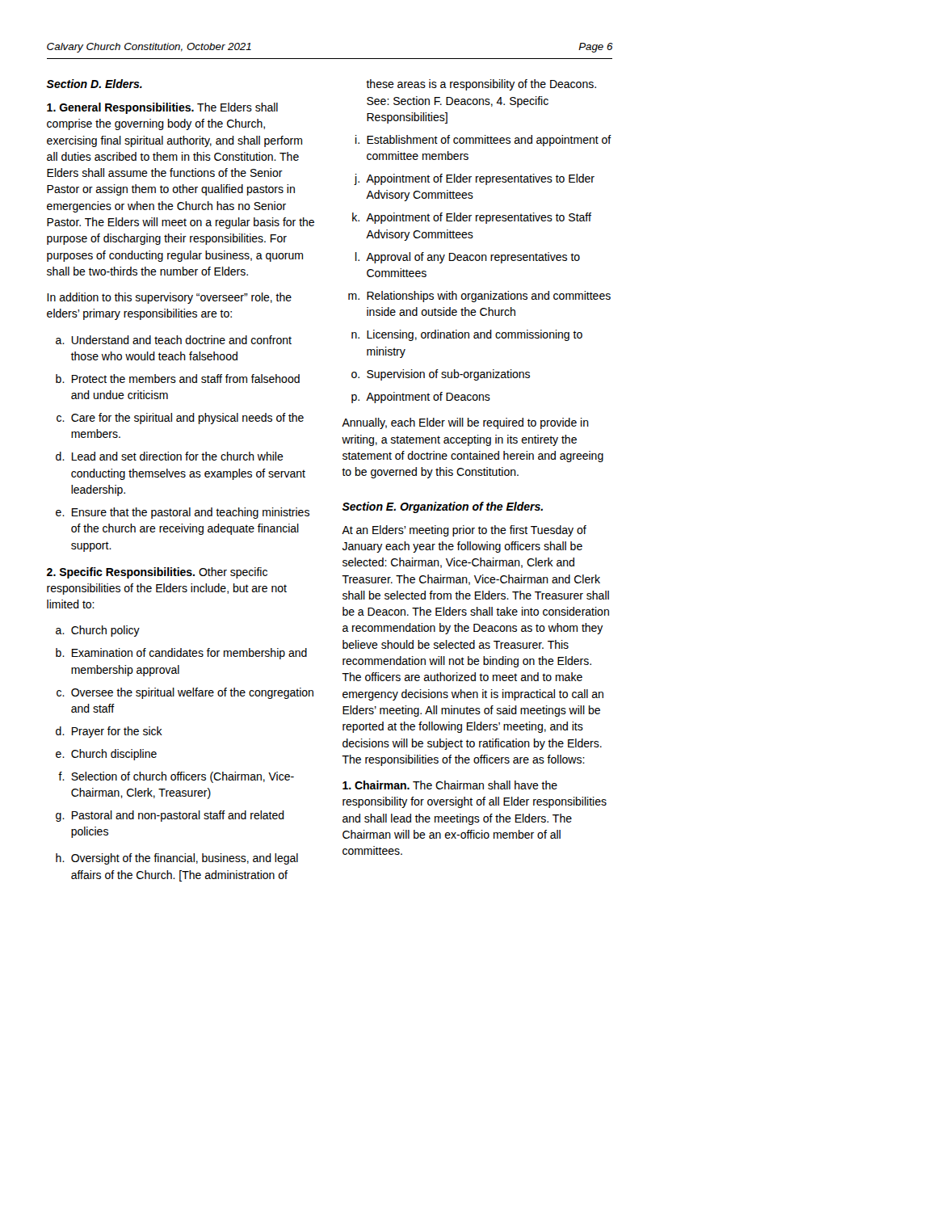Calvary Church Constitution, October 2021 Page 6
Section D. Elders.
1. General Responsibilities. The Elders shall comprise the governing body of the Church, exercising final spiritual authority, and shall perform all duties ascribed to them in this Constitution. The Elders shall assume the functions of the Senior Pastor or assign them to other qualified pastors in emergencies or when the Church has no Senior Pastor. The Elders will meet on a regular basis for the purpose of discharging their responsibilities. For purposes of conducting regular business, a quorum shall be two-thirds the number of Elders.
In addition to this supervisory “overseer” role, the elders’ primary responsibilities are to:
Understand and teach doctrine and confront those who would teach falsehood
Protect the members and staff from falsehood and undue criticism
Care for the spiritual and physical needs of the members.
Lead and set direction for the church while conducting themselves as examples of servant leadership.
Ensure that the pastoral and teaching ministries of the church are receiving adequate financial support.
2. Specific Responsibilities. Other specific responsibilities of the Elders include, but are not limited to:
Church policy
Examination of candidates for membership and membership approval
Oversee the spiritual welfare of the congregation and staff
Prayer for the sick
Church discipline
Selection of church officers (Chairman, Vice-Chairman, Clerk, Treasurer)
Pastoral and non-pastoral staff and related policies
Oversight of the financial, business, and legal affairs of the Church. [The administration of these areas is a responsibility of the Deacons. See: Section F. Deacons, 4. Specific Responsibilities]
Establishment of committees and appointment of committee members
Appointment of Elder representatives to Elder Advisory Committees
Appointment of Elder representatives to Staff Advisory Committees
Approval of any Deacon representatives to Committees
Relationships with organizations and committees inside and outside the Church
Licensing, ordination and commissioning to ministry
Supervision of sub-organizations
Appointment of Deacons
Annually, each Elder will be required to provide in writing, a statement accepting in its entirety the statement of doctrine contained herein and agreeing to be governed by this Constitution.
Section E. Organization of the Elders.
At an Elders’ meeting prior to the first Tuesday of January each year the following officers shall be selected: Chairman, Vice-Chairman, Clerk and Treasurer. The Chairman, Vice-Chairman and Clerk shall be selected from the Elders. The Treasurer shall be a Deacon. The Elders shall take into consideration a recommendation by the Deacons as to whom they believe should be selected as Treasurer. This recommendation will not be binding on the Elders. The officers are authorized to meet and to make emergency decisions when it is impractical to call an Elders’ meeting. All minutes of said meetings will be reported at the following Elders’ meeting, and its decisions will be subject to ratification by the Elders. The responsibilities of the officers are as follows:
1. Chairman. The Chairman shall have the responsibility for oversight of all Elder responsibilities and shall lead the meetings of the Elders. The Chairman will be an ex-officio member of all committees.